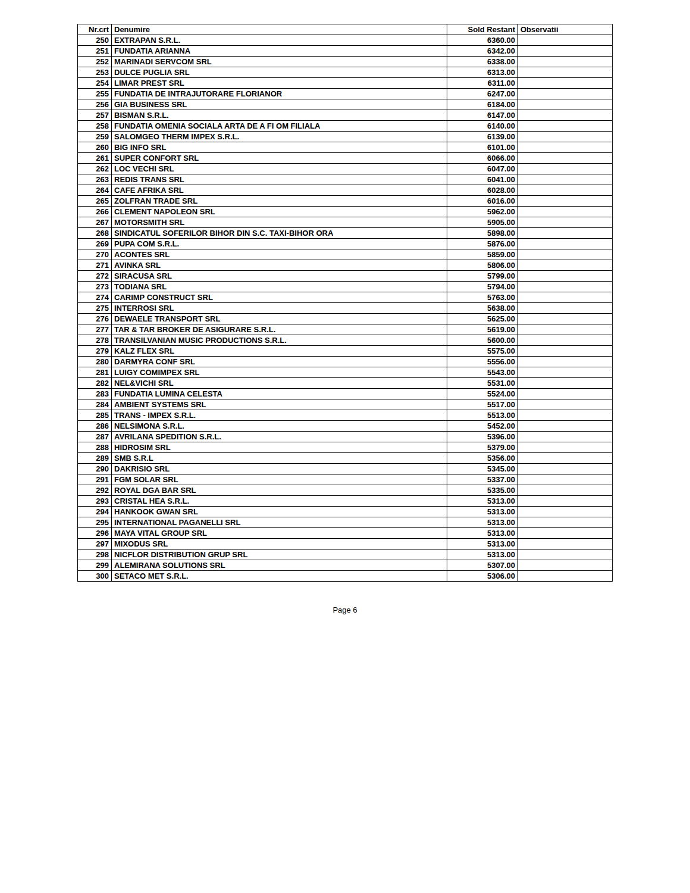| Nr.crt | Denumire | Sold Restant | Observatii |
| --- | --- | --- | --- |
| 250 | EXTRAPAN S.R.L. | 6360.00 | |
| 251 | FUNDATIA ARIANNA | 6342.00 | |
| 252 | MARINADI SERVCOM SRL | 6338.00 | |
| 253 | DULCE PUGLIA SRL | 6313.00 | |
| 254 | LIMAR PREST SRL | 6311.00 | |
| 255 | FUNDATIA DE INTRAJUTORARE FLORIANOR | 6247.00 | |
| 256 | GIA BUSINESS SRL | 6184.00 | |
| 257 | BISMAN S.R.L. | 6147.00 | |
| 258 | FUNDATIA OMENIA SOCIALA ARTA DE A FI OM FILIALA | 6140.00 | |
| 259 | SALOMGEO THERM IMPEX S.R.L. | 6139.00 | |
| 260 | BIG INFO SRL | 6101.00 | |
| 261 | SUPER CONFORT SRL | 6066.00 | |
| 262 | LOC VECHI SRL | 6047.00 | |
| 263 | REDIS TRANS SRL | 6041.00 | |
| 264 | CAFE AFRIKA SRL | 6028.00 | |
| 265 | ZOLFRAN TRADE SRL | 6016.00 | |
| 266 | CLEMENT NAPOLEON SRL | 5962.00 | |
| 267 | MOTORSMITH SRL | 5905.00 | |
| 268 | SINDICATUL SOFERILOR BIHOR DIN S.C. TAXI-BIHOR ORA | 5898.00 | |
| 269 | PUPA COM S.R.L. | 5876.00 | |
| 270 | ACONTES SRL | 5859.00 | |
| 271 | AVINKA SRL | 5806.00 | |
| 272 | SIRACUSA SRL | 5799.00 | |
| 273 | TODIANA SRL | 5794.00 | |
| 274 | CARIMP CONSTRUCT SRL | 5763.00 | |
| 275 | INTERROSI SRL | 5638.00 | |
| 276 | DEWAELE TRANSPORT SRL | 5625.00 | |
| 277 | TAR & TAR BROKER DE ASIGURARE S.R.L. | 5619.00 | |
| 278 | TRANSILVANIAN MUSIC PRODUCTIONS S.R.L. | 5600.00 | |
| 279 | KALZ FLEX SRL | 5575.00 | |
| 280 | DARMYRA CONF SRL | 5556.00 | |
| 281 | LUIGY COMIMPEX SRL | 5543.00 | |
| 282 | NEL&VICHI SRL | 5531.00 | |
| 283 | FUNDATIA LUMINA CELESTA | 5524.00 | |
| 284 | AMBIENT SYSTEMS SRL | 5517.00 | |
| 285 | TRANS - IMPEX S.R.L. | 5513.00 | |
| 286 | NELSIMONA S.R.L. | 5452.00 | |
| 287 | AVRILANA SPEDITION S.R.L. | 5396.00 | |
| 288 | HIDROSIM SRL | 5379.00 | |
| 289 | SMB S.R.L | 5356.00 | |
| 290 | DAKRISIO SRL | 5345.00 | |
| 291 | FGM SOLAR SRL | 5337.00 | |
| 292 | ROYAL DGA BAR SRL | 5335.00 | |
| 293 | CRISTAL HEA S.R.L. | 5313.00 | |
| 294 | HANKOOK GWAN SRL | 5313.00 | |
| 295 | INTERNATIONAL PAGANELLI SRL | 5313.00 | |
| 296 | MAYA VITAL GROUP SRL | 5313.00 | |
| 297 | MIXODUS SRL | 5313.00 | |
| 298 | NICFLOR DISTRIBUTION GRUP SRL | 5313.00 | |
| 299 | ALEMIRANA SOLUTIONS SRL | 5307.00 | |
| 300 | SETACO MET S.R.L. | 5306.00 | |
Page 6